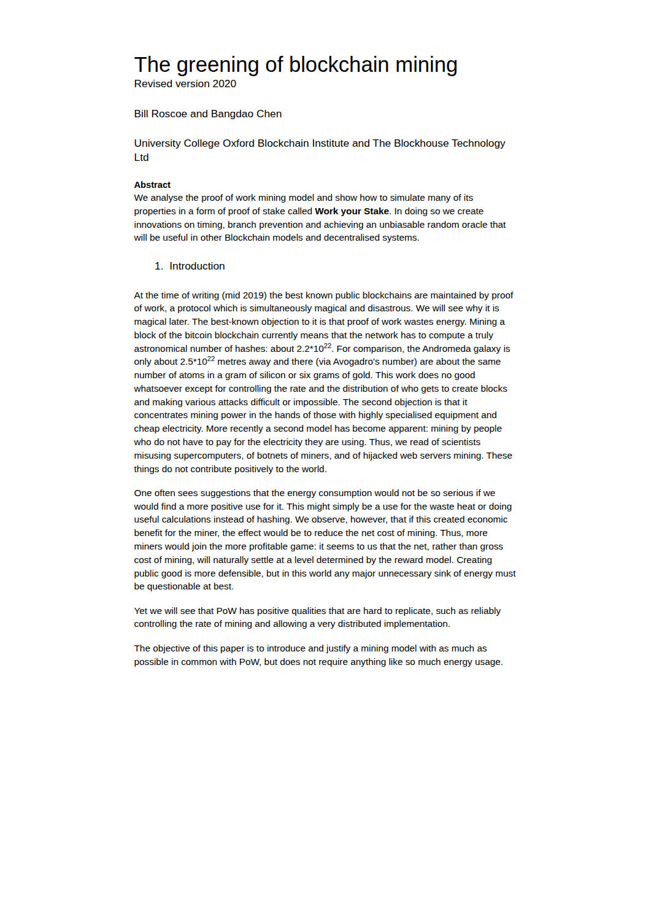The greening of blockchain mining
Revised version 2020
Bill Roscoe and Bangdao Chen
University College Oxford Blockchain Institute and The Blockhouse Technology Ltd
Abstract
We analyse the proof of work mining model and show how to simulate many of its properties in a form of proof of stake called Work your Stake. In doing so we create innovations on timing, branch prevention and achieving an unbiasable random oracle that will be useful in other Blockchain models and decentralised systems.
1. Introduction
At the time of writing (mid 2019) the best known public blockchains are maintained by proof of work, a protocol which is simultaneously magical and disastrous. We will see why it is magical later. The best-known objection to it is that proof of work wastes energy. Mining a block of the bitcoin blockchain currently means that the network has to compute a truly astronomical number of hashes: about 2.2*1022. For comparison, the Andromeda galaxy is only about 2.5*1022 metres away and there (via Avogadro's number) are about the same number of atoms in a gram of silicon or six grams of gold. This work does no good whatsoever except for controlling the rate and the distribution of who gets to create blocks and making various attacks difficult or impossible. The second objection is that it concentrates mining power in the hands of those with highly specialised equipment and cheap electricity. More recently a second model has become apparent: mining by people who do not have to pay for the electricity they are using. Thus, we read of scientists misusing supercomputers, of botnets of miners, and of hijacked web servers mining. These things do not contribute positively to the world.
One often sees suggestions that the energy consumption would not be so serious if we would find a more positive use for it. This might simply be a use for the waste heat or doing useful calculations instead of hashing. We observe, however, that if this created economic benefit for the miner, the effect would be to reduce the net cost of mining. Thus, more miners would join the more profitable game: it seems to us that the net, rather than gross cost of mining, will naturally settle at a level determined by the reward model. Creating public good is more defensible, but in this world any major unnecessary sink of energy must be questionable at best.
Yet we will see that PoW has positive qualities that are hard to replicate, such as reliably controlling the rate of mining and allowing a very distributed implementation.
The objective of this paper is to introduce and justify a mining model with as much as possible in common with PoW, but does not require anything like so much energy usage.